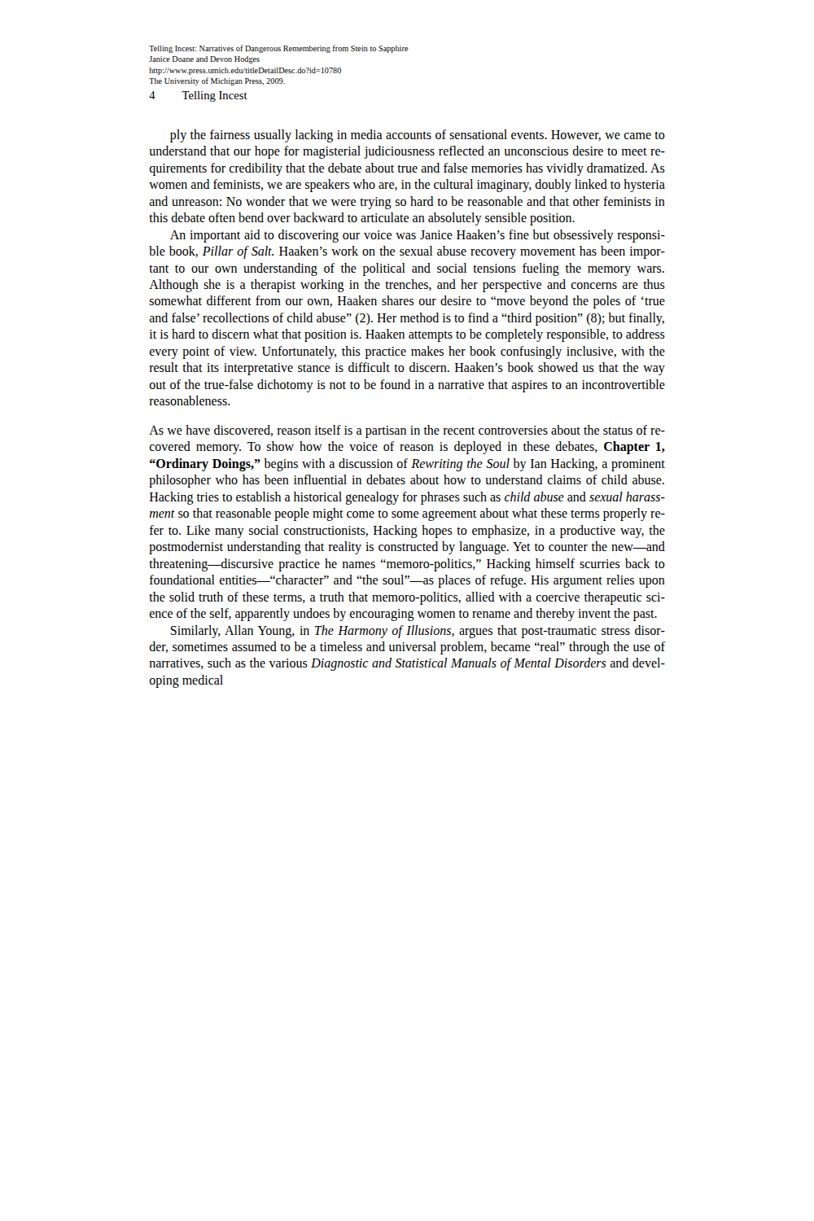Telling Incest: Narratives of Dangerous Remembering from Stein to Sapphire Janice Doane and Devon Hodges http://www.press.umich.edu/titleDetailDesc.do?id=10780 The University of Michigan Press, 2009.
4 Telling Incest
ply the fairness usually lacking in media accounts of sensational events. However, we came to understand that our hope for magisterial judiciousness reflected an unconscious desire to meet requirements for credibility that the debate about true and false memories has vividly dramatized. As women and feminists, we are speakers who are, in the cultural imaginary, doubly linked to hysteria and unreason: No wonder that we were trying so hard to be reasonable and that other feminists in this debate often bend over backward to articulate an absolutely sensible position.
An important aid to discovering our voice was Janice Haaken’s fine but obsessively responsible book, Pillar of Salt. Haaken’s work on the sexual abuse recovery movement has been important to our own understanding of the political and social tensions fueling the memory wars. Although she is a therapist working in the trenches, and her perspective and concerns are thus somewhat different from our own, Haaken shares our desire to “move beyond the poles of ‘true and false’ recollections of child abuse” (2). Her method is to find a “third position” (8); but finally, it is hard to discern what that position is. Haaken attempts to be completely responsible, to address every point of view. Unfortunately, this practice makes her book confusingly inclusive, with the result that its interpretative stance is difficult to discern. Haaken’s book showed us that the way out of the true-false dichotomy is not to be found in a narrative that aspires to an incontrovertible reasonableness.
As we have discovered, reason itself is a partisan in the recent controversies about the status of recovered memory. To show how the voice of reason is deployed in these debates, Chapter 1, “Ordinary Doings,” begins with a discussion of Rewriting the Soul by Ian Hacking, a prominent philosopher who has been influential in debates about how to understand claims of child abuse. Hacking tries to establish a historical genealogy for phrases such as child abuse and sexual harassment so that reasonable people might come to some agreement about what these terms properly refer to. Like many social constructionists, Hacking hopes to emphasize, in a productive way, the postmodernist understanding that reality is constructed by language. Yet to counter the new—and threatening—discursive practice he names “memoro-politics,” Hacking himself scurries back to foundational entities—“character” and “the soul”—as places of refuge. His argument relies upon the solid truth of these terms, a truth that memoro-politics, allied with a coercive therapeutic science of the self, apparently undoes by encouraging women to rename and thereby invent the past.
Similarly, Allan Young, in The Harmony of Illusions, argues that post-traumatic stress disorder, sometimes assumed to be a timeless and universal problem, became “real” through the use of narratives, such as the various Diagnostic and Statistical Manuals of Mental Disorders and developing medical